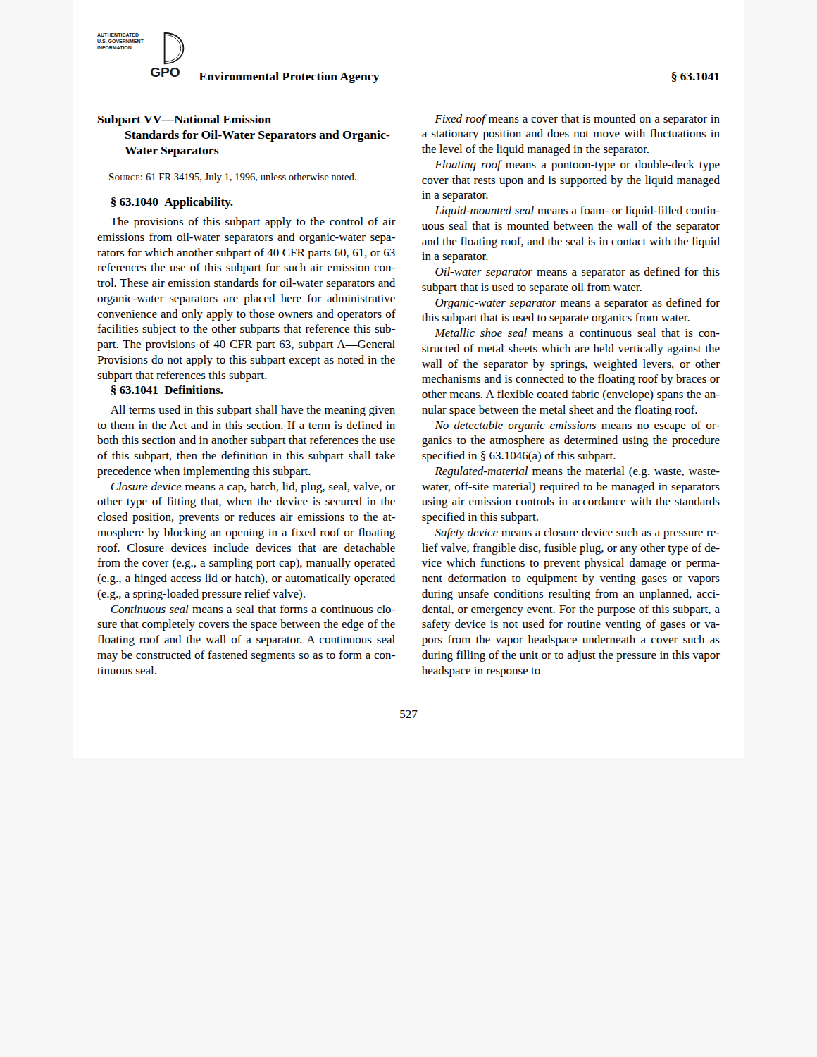AUTHENTICATED U.S. GOVERNMENT INFORMATION GPO
Environmental Protection Agency § 63.1041
Subpart VV—National Emission Standards for Oil-Water Separators and Organic-Water Separators
Source: 61 FR 34195, July 1, 1996, unless otherwise noted.
§ 63.1040 Applicability.
The provisions of this subpart apply to the control of air emissions from oil-water separators and organic-water separators for which another subpart of 40 CFR parts 60, 61, or 63 references the use of this subpart for such air emission control. These air emission standards for oil-water separators and organic-water separators are placed here for administrative convenience and only apply to those owners and operators of facilities subject to the other subparts that reference this subpart. The provisions of 40 CFR part 63, subpart A—General Provisions do not apply to this subpart except as noted in the subpart that references this subpart.
§ 63.1041 Definitions.
All terms used in this subpart shall have the meaning given to them in the Act and in this section. If a term is defined in both this section and in another subpart that references the use of this subpart, then the definition in this subpart shall take precedence when implementing this subpart.
Closure device means a cap, hatch, lid, plug, seal, valve, or other type of fitting that, when the device is secured in the closed position, prevents or reduces air emissions to the atmosphere by blocking an opening in a fixed roof or floating roof. Closure devices include devices that are detachable from the cover (e.g., a sampling port cap), manually operated (e.g., a hinged access lid or hatch), or automatically operated (e.g., a spring-loaded pressure relief valve).
Continuous seal means a seal that forms a continuous closure that completely covers the space between the edge of the floating roof and the wall of a separator. A continuous seal may be constructed of fastened segments so as to form a continuous seal.
Fixed roof means a cover that is mounted on a separator in a stationary position and does not move with fluctuations in the level of the liquid managed in the separator.
Floating roof means a pontoon-type or double-deck type cover that rests upon and is supported by the liquid managed in a separator.
Liquid-mounted seal means a foam- or liquid-filled continuous seal that is mounted between the wall of the separator and the floating roof, and the seal is in contact with the liquid in a separator.
Oil-water separator means a separator as defined for this subpart that is used to separate oil from water.
Organic-water separator means a separator as defined for this subpart that is used to separate organics from water.
Metallic shoe seal means a continuous seal that is constructed of metal sheets which are held vertically against the wall of the separator by springs, weighted levers, or other mechanisms and is connected to the floating roof by braces or other means. A flexible coated fabric (envelope) spans the annular space between the metal sheet and the floating roof.
No detectable organic emissions means no escape of organics to the atmosphere as determined using the procedure specified in § 63.1046(a) of this subpart.
Regulated-material means the material (e.g. waste, wastewater, off-site material) required to be managed in separators using air emission controls in accordance with the standards specified in this subpart.
Safety device means a closure device such as a pressure relief valve, frangible disc, fusible plug, or any other type of device which functions to prevent physical damage or permanent deformation to equipment by venting gases or vapors during unsafe conditions resulting from an unplanned, accidental, or emergency event. For the purpose of this subpart, a safety device is not used for routine venting of gases or vapors from the vapor headspace underneath a cover such as during filling of the unit or to adjust the pressure in this vapor headspace in response to
527